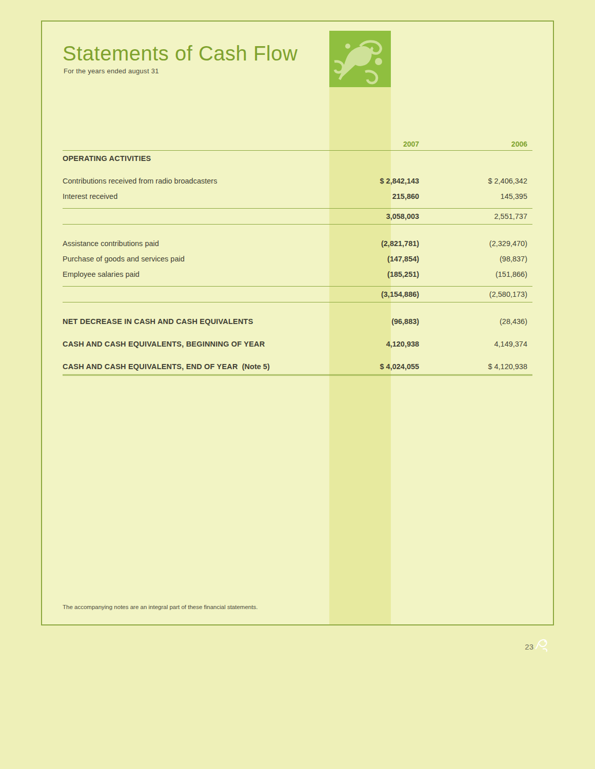Statements of Cash Flow
For the years ended august 31
| | 2007 | 2006 |
| --- | --- | --- |
| OPERATING ACTIVITIES | | |
| Contributions received from radio broadcasters | $ 2,842,143 | $ 2,406,342 |
| Interest received | 215,860 | 145,395 |
| | 3,058,003 | 2,551,737 |
| Assistance contributions paid | (2,821,781) | (2,329,470) |
| Purchase of goods and services paid | (147,854) | (98,837) |
| Employee salaries paid | (185,251) | (151,866) |
| | (3,154,886) | (2,580,173) |
| NET DECREASE IN CASH AND CASH EQUIVALENTS | (96,883) | (28,436) |
| CASH AND CASH EQUIVALENTS, BEGINNING OF YEAR | 4,120,938 | 4,149,374 |
| CASH AND CASH EQUIVALENTS, END OF YEAR (Note 5) | $ 4,024,055 | $ 4,120,938 |
The accompanying notes are an integral part of these financial statements.
23